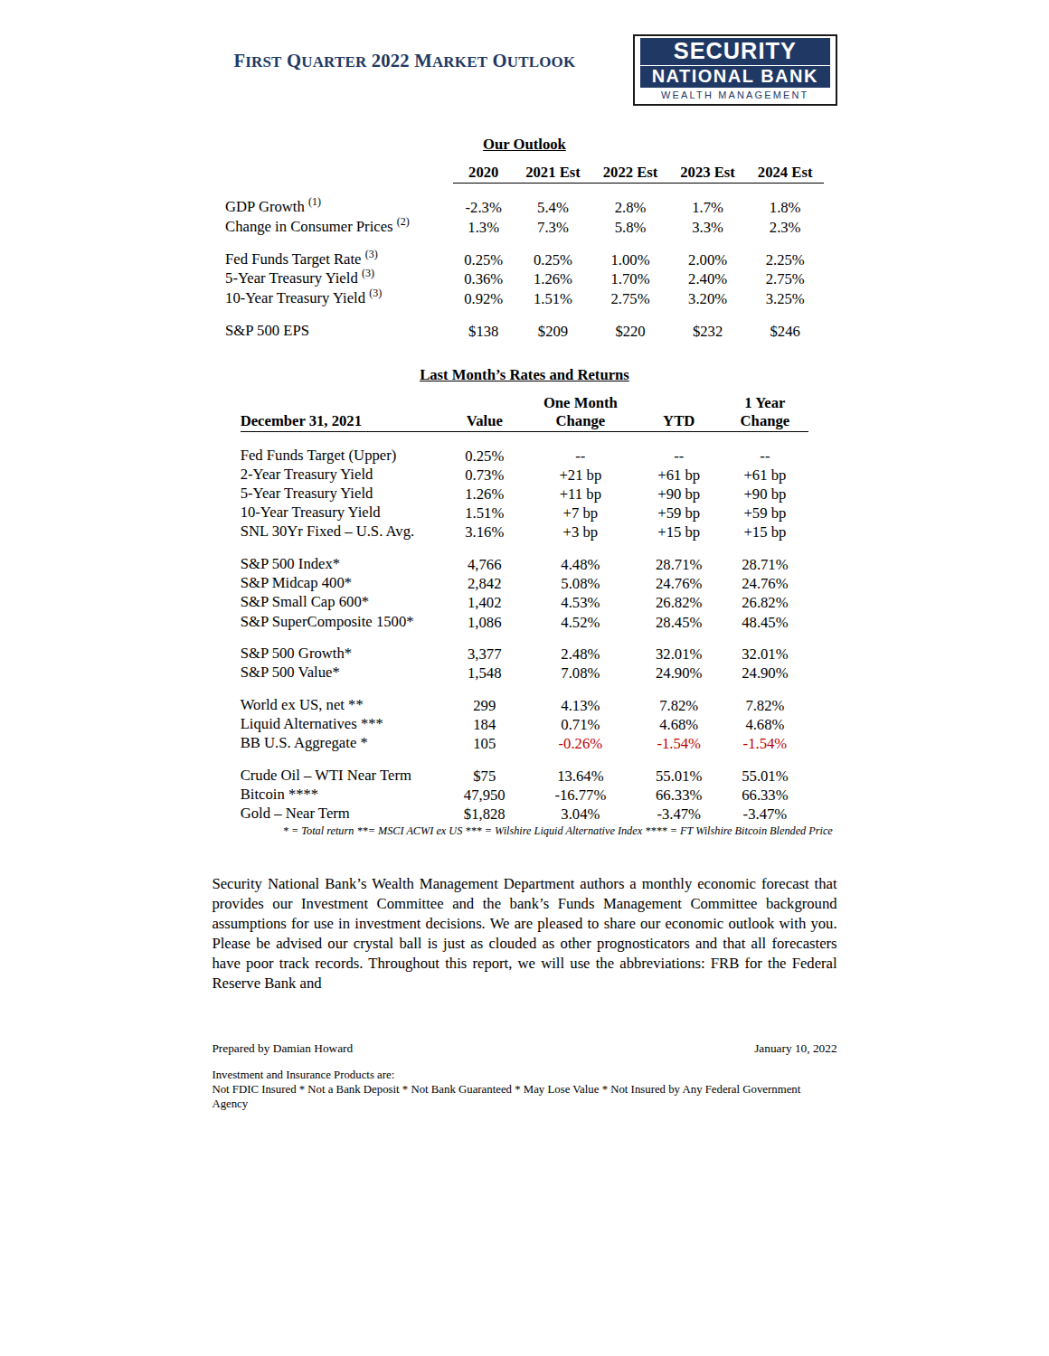FIRST QUARTER 2022 MARKET OUTLOOK
SECURITY
NATIONAL BANK
WEALTH MANAGEMENT
Our Outlook
| | 2020 | 2021 Est | 2022 Est | 2023 Est | 2024 Est |
| --- | --- | --- | --- | --- | --- |
| GDP Growth (1) | -2.3% | 5.4% | 2.8% | 1.7% | 1.8% |
| Change in Consumer Prices (2) | 1.3% | 7.3% | 5.8% | 3.3% | 2.3% |
| Fed Funds Target Rate (3) | 0.25% | 0.25% | 1.00% | 2.00% | 2.25% |
| 5-Year Treasury Yield (3) | 0.36% | 1.26% | 1.70% | 2.40% | 2.75% |
| 10-Year Treasury Yield (3) | 0.92% | 1.51% | 2.75% | 3.20% | 3.25% |
| S&P 500 EPS | $138 | $209 | $220 | $232 | $246 |
Last Month’s Rates and Returns
| | | One Month | | 1 Year |
| December 31, 2021 | Value | Change | YTD | Change |
| Fed Funds Target (Upper) | 0.25% | -- | -- | -- |
| 2-Year Treasury Yield | 0.73% | +21 bp | +61 bp | +61 bp |
| 5-Year Treasury Yield | 1.26% | +11 bp | +90 bp | +90 bp |
| 10-Year Treasury Yield | 1.51% | +7 bp | +59 bp | +59 bp |
| SNL 30Yr Fixed – U.S. Avg. | 3.16% | +3 bp | +15 bp | +15 bp |
| S&P 500 Index* | 4,766 | 4.48% | 28.71% | 28.71% |
| S&P Midcap 400* | 2,842 | 5.08% | 24.76% | 24.76% |
| S&P Small Cap 600* | 1,402 | 4.53% | 26.82% | 26.82% |
| S&P SuperComposite 1500* | 1,086 | 4.52% | 28.45% | 48.45% |
| S&P 500 Growth* | 3,377 | 2.48% | 32.01% | 32.01% |
| S&P 500 Value* | 1,548 | 7.08% | 24.90% | 24.90% |
| World ex US, net ** | 299 | 4.13% | 7.82% | 7.82% |
| Liquid Alternatives *** | 184 | 0.71% | 4.68% | 4.68% |
| BB U.S. Aggregate * | 105 | -0.26% | -1.54% | -1.54% |
| Crude Oil – WTI Near Term | $75 | 13.64% | 55.01% | 55.01% |
| Bitcoin **** | 47,950 | -16.77% | 66.33% | 66.33% |
| Gold – Near Term | $1,828 | 3.04% | -3.47% | -3.47% |
* = Total return **= MSCI ACWI ex US *** = Wilshire Liquid Alternative Index **** = FT Wilshire Bitcoin Blended Price
Security National Bank’s Wealth Management Department authors a monthly economic forecast that provides our Investment Committee and the bank’s Funds Management Committee background assumptions for use in investment decisions. We are pleased to share our economic outlook with you. Please be advised our crystal ball is just as clouded as other prognosticators and that all forecasters have poor track records. Throughout this report, we will use the abbreviations: FRB for the Federal Reserve Bank and
Prepared by Damian Howard January 10, 2022
Investment and Insurance Products are:
Not FDIC Insured * Not a Bank Deposit * Not Bank Guaranteed * May Lose Value * Not Insured by Any Federal Government Agency